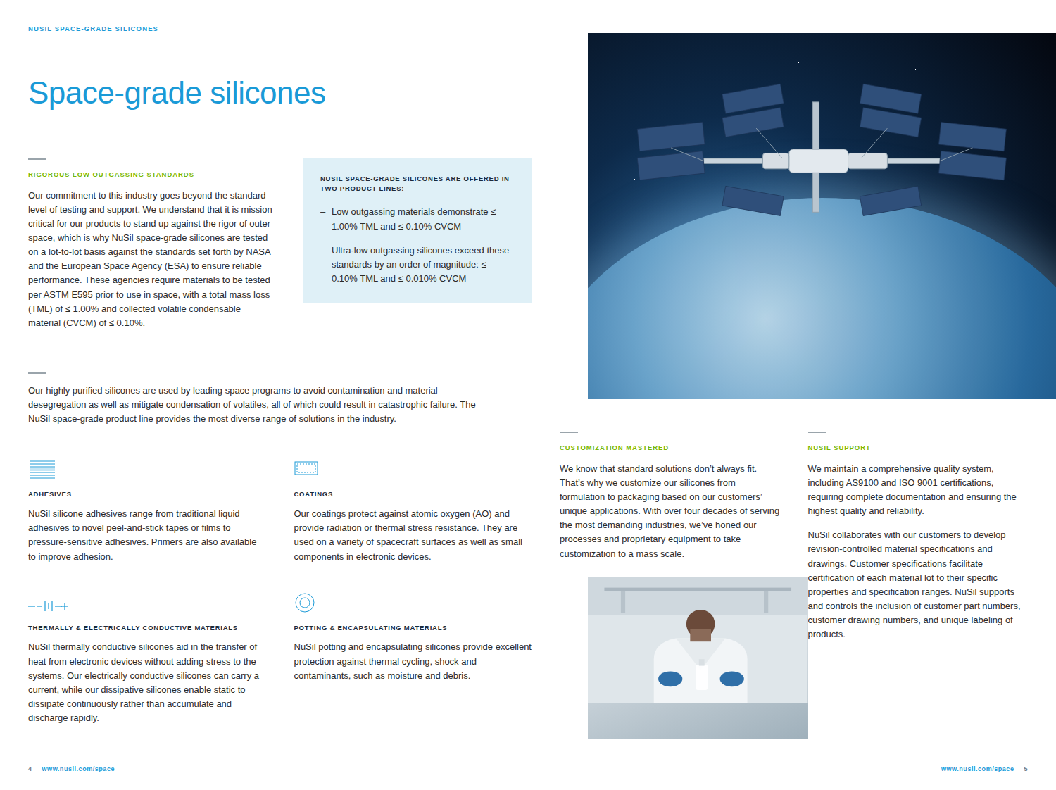NuSil Space-Grade Silicones
Space-grade silicones
Rigorous low outgassing standards
Our commitment to this industry goes beyond the standard level of testing and support. We understand that it is mission critical for our products to stand up against the rigor of outer space, which is why NuSil space-grade silicones are tested on a lot-to-lot basis against the standards set forth by NASA and the European Space Agency (ESA) to ensure reliable performance. These agencies require materials to be tested per ASTM E595 prior to use in space, with a total mass loss (TML) of ≤ 1.00% and collected volatile condensable material (CVCM) of ≤ 0.10%.
NuSil space-grade silicones are offered in two product lines:
Low outgassing materials demonstrate ≤ 1.00% TML and ≤ 0.10% CVCM
Ultra-low outgassing silicones exceed these standards by an order of magnitude: ≤ 0.10% TML and ≤ 0.010% CVCM
Our highly purified silicones are used by leading space programs to avoid contamination and material desegregation as well as mitigate condensation of volatiles, all of which could result in catastrophic failure. The NuSil space-grade product line provides the most diverse range of solutions in the industry.
Adhesives
NuSil silicone adhesives range from traditional liquid adhesives to novel peel-and-stick tapes or films to pressure-sensitive adhesives. Primers are also available to improve adhesion.
Coatings
Our coatings protect against atomic oxygen (AO) and provide radiation or thermal stress resistance. They are used on a variety of spacecraft surfaces as well as small components in electronic devices.
Thermally & electrically conductive materials
NuSil thermally conductive silicones aid in the transfer of heat from electronic devices without adding stress to the systems. Our electrically conductive silicones can carry a current, while our dissipative silicones enable static to dissipate continuously rather than accumulate and discharge rapidly.
Potting & encapsulating materials
NuSil potting and encapsulating silicones provide excellent protection against thermal cycling, shock and contaminants, such as moisture and debris.
4 www.nusil.com/space
Customization mastered
We know that standard solutions don’t always fit. That’s why we customize our silicones from formulation to packaging based on our customers’ unique applications. With over four decades of serving the most demanding industries, we’ve honed our processes and proprietary equipment to take customization to a mass scale.
NuSil support
We maintain a comprehensive quality system, including AS9100 and ISO 9001 certifications, requiring complete documentation and ensuring the highest quality and reliability.
NuSil collaborates with our customers to develop revision-controlled material specifications and drawings. Customer specifications facilitate certification of each material lot to their specific properties and specification ranges. NuSil supports and controls the inclusion of customer part numbers, customer drawing numbers, and unique labeling of products.
www.nusil.com/space 5